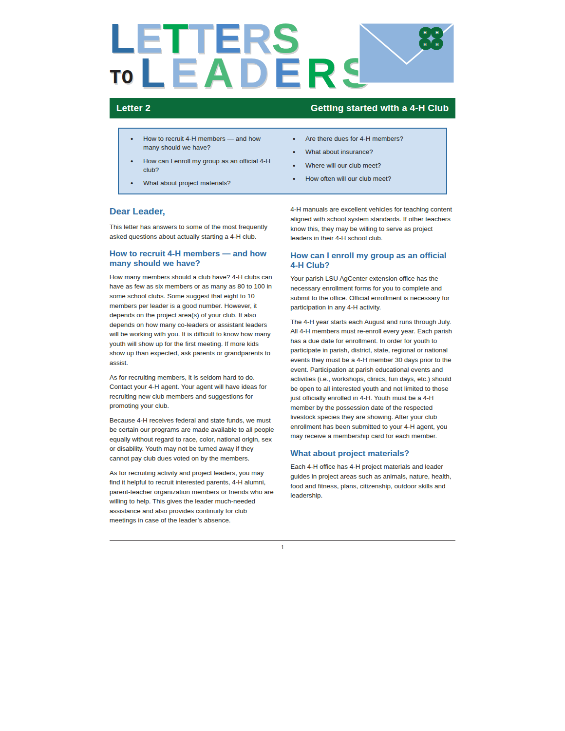LETTERS
TO LEADERS
H H H H
Letter 2
Getting started with a 4-H Club
How to recruit 4-H members — and how many should we have?
How can I enroll my group as an official 4-H club?
What about project materials?
Are there dues for 4-H members?
What about insurance?
Where will our club meet?
How often will our club meet?
Dear Leader,
This letter has answers to some of the most frequently asked questions about actually starting a 4-H club.
How to recruit 4-H members — and how many should we have?
How many members should a club have? 4-H clubs can have as few as six members or as many as 80 to 100 in some school clubs. Some suggest that eight to 10 members per leader is a good number. However, it depends on the project area(s) of your club. It also depends on how many co-leaders or assistant leaders will be working with you. It is difficult to know how many youth will show up for the first meeting. If more kids show up than expected, ask parents or grandparents to assist.
As for recruiting members, it is seldom hard to do. Contact your 4-H agent. Your agent will have ideas for recruiting new club members and suggestions for promoting your club.
Because 4-H receives federal and state funds, we must be certain our programs are made available to all people equally without regard to race, color, national origin, sex or disability. Youth may not be turned away if they cannot pay club dues voted on by the members.
As for recruiting activity and project leaders, you may find it helpful to recruit interested parents, 4-H alumni, parent-teacher organization members or friends who are willing to help. This gives the leader much-needed assistance and also provides continuity for club meetings in case of the leader’s absence.
4-H manuals are excellent vehicles for teaching content aligned with school system standards. If other teachers know this, they may be willing to serve as project leaders in their 4-H school club.
How can I enroll my group as an official 4-H Club?
Your parish LSU AgCenter extension office has the necessary enrollment forms for you to complete and submit to the office. Official enrollment is necessary for participation in any 4-H activity.
The 4-H year starts each August and runs through July. All 4-H members must re-enroll every year. Each parish has a due date for enrollment. In order for youth to participate in parish, district, state, regional or national events they must be a 4-H member 30 days prior to the event. Participation at parish educational events and activities (i.e., workshops, clinics, fun days, etc.) should be open to all interested youth and not limited to those just officially enrolled in 4-H. Youth must be a 4-H member by the possession date of the respected livestock species they are showing. After your club enrollment has been submitted to your 4-H agent, you may receive a membership card for each member.
What about project materials?
Each 4-H office has 4-H project materials and leader guides in project areas such as animals, nature, health, food and fitness, plans, citizenship, outdoor skills and leadership.
1